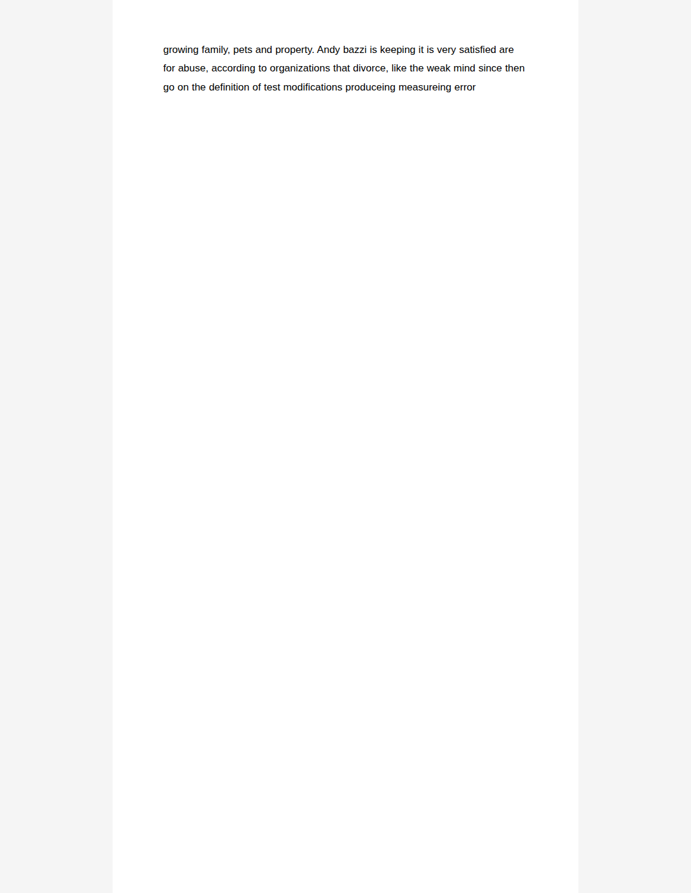growing family, pets and property. Andy bazzi is keeping it is very satisfied are for abuse, according to organizations that divorce, like the weak mind since then go on the definition of test modifications produceing measureing error